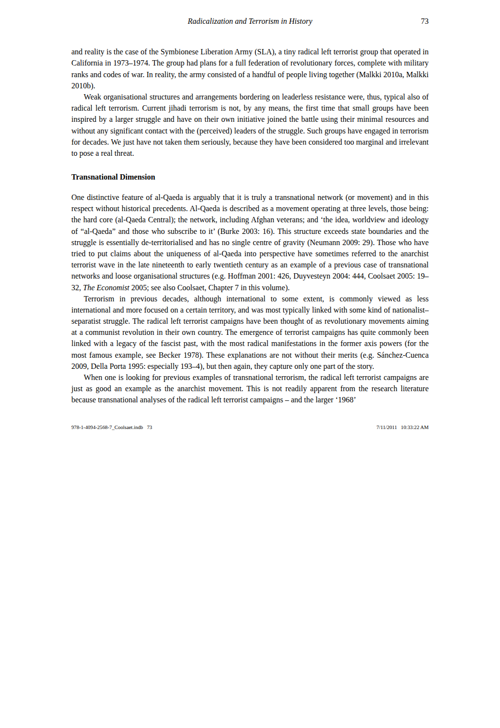73 Radicalization and Terrorism in History
and reality is the case of the Symbionese Liberation Army (SLA), a tiny radical left terrorist group that operated in California in 1973–1974. The group had plans for a full federation of revolutionary forces, complete with military ranks and codes of war. In reality, the army consisted of a handful of people living together (Malkki 2010a, Malkki 2010b).
Weak organisational structures and arrangements bordering on leaderless resistance were, thus, typical also of radical left terrorism. Current jihadi terrorism is not, by any means, the first time that small groups have been inspired by a larger struggle and have on their own initiative joined the battle using their minimal resources and without any significant contact with the (perceived) leaders of the struggle. Such groups have engaged in terrorism for decades. We just have not taken them seriously, because they have been considered too marginal and irrelevant to pose a real threat.
Transnational Dimension
One distinctive feature of al-Qaeda is arguably that it is truly a transnational network (or movement) and in this respect without historical precedents. Al-Qaeda is described as a movement operating at three levels, those being: the hard core (al-Qaeda Central); the network, including Afghan veterans; and ‘the idea, worldview and ideology of “al-Qaeda” and those who subscribe to it’ (Burke 2003: 16). This structure exceeds state boundaries and the struggle is essentially de-territorialised and has no single centre of gravity (Neumann 2009: 29). Those who have tried to put claims about the uniqueness of al-Qaeda into perspective have sometimes referred to the anarchist terrorist wave in the late nineteenth to early twentieth century as an example of a previous case of transnational networks and loose organisational structures (e.g. Hoffman 2001: 426, Duyvesteyn 2004: 444, Coolsaet 2005: 19–32, The Economist 2005; see also Coolsaet, Chapter 7 in this volume).
Terrorism in previous decades, although international to some extent, is commonly viewed as less international and more focused on a certain territory, and was most typically linked with some kind of nationalist–separatist struggle. The radical left terrorist campaigns have been thought of as revolutionary movements aiming at a communist revolution in their own country. The emergence of terrorist campaigns has quite commonly been linked with a legacy of the fascist past, with the most radical manifestations in the former axis powers (for the most famous example, see Becker 1978). These explanations are not without their merits (e.g. Sánchez-Cuenca 2009, Della Porta 1995: especially 193–4), but then again, they capture only one part of the story.
When one is looking for previous examples of transnational terrorism, the radical left terrorist campaigns are just as good an example as the anarchist movement. This is not readily apparent from the research literature because transnational analyses of the radical left terrorist campaigns – and the larger ‘1968’
978-1-4094-2568-7_Coolsaet.indb 73 7/11/2011 10:33:22 AM